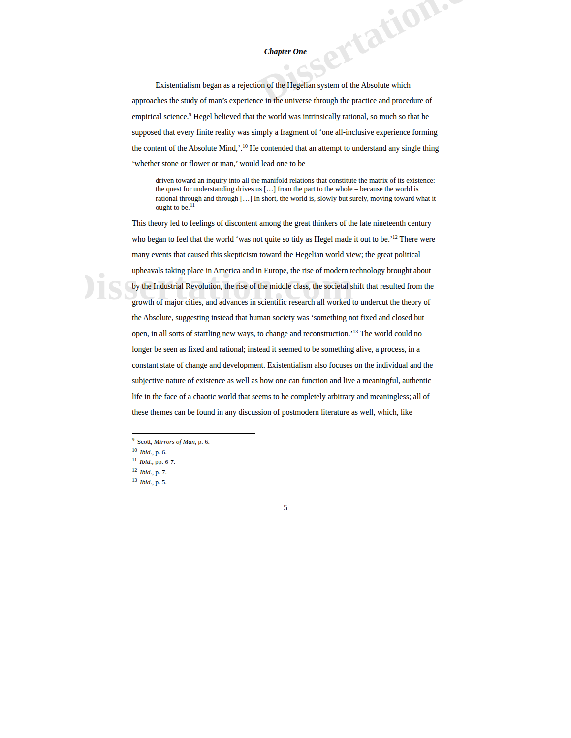Dissertation.com Dissertation.com
Chapter One
Existentialism began as a rejection of the Hegelian system of the Absolute which approaches the study of man’s experience in the universe through the practice and procedure of empirical science.9 Hegel believed that the world was intrinsically rational, so much so that he supposed that every finite reality was simply a fragment of ‘one all-inclusive experience forming the content of the Absolute Mind,’.10 He contended that an attempt to understand any single thing ‘whether stone or flower or man,’ would lead one to be
driven toward an inquiry into all the manifold relations that constitute the matrix of its existence: the quest for understanding drives us […] from the part to the whole – because the world is rational through and through […] In short, the world is, slowly but surely, moving toward what it ought to be.11
This theory led to feelings of discontent among the great thinkers of the late nineteenth century who began to feel that the world ‘was not quite so tidy as Hegel made it out to be.’12 There were many events that caused this skepticism toward the Hegelian world view; the great political upheavals taking place in America and in Europe, the rise of modern technology brought about by the Industrial Revolution, the rise of the middle class, the societal shift that resulted from the growth of major cities, and advances in scientific research all worked to undercut the theory of the Absolute, suggesting instead that human society was ‘something not fixed and closed but open, in all sorts of startling new ways, to change and reconstruction.’13 The world could no longer be seen as fixed and rational; instead it seemed to be something alive, a process, in a constant state of change and development. Existentialism also focuses on the individual and the subjective nature of existence as well as how one can function and live a meaningful, authentic life in the face of a chaotic world that seems to be completely arbitrary and meaningless; all of these themes can be found in any discussion of postmodern literature as well, which, like
9 Scott, Mirrors of Man, p. 6.
10 Ibid., p. 6.
11 Ibid., pp. 6-7.
12 Ibid., p. 7.
13 Ibid., p. 5.
5